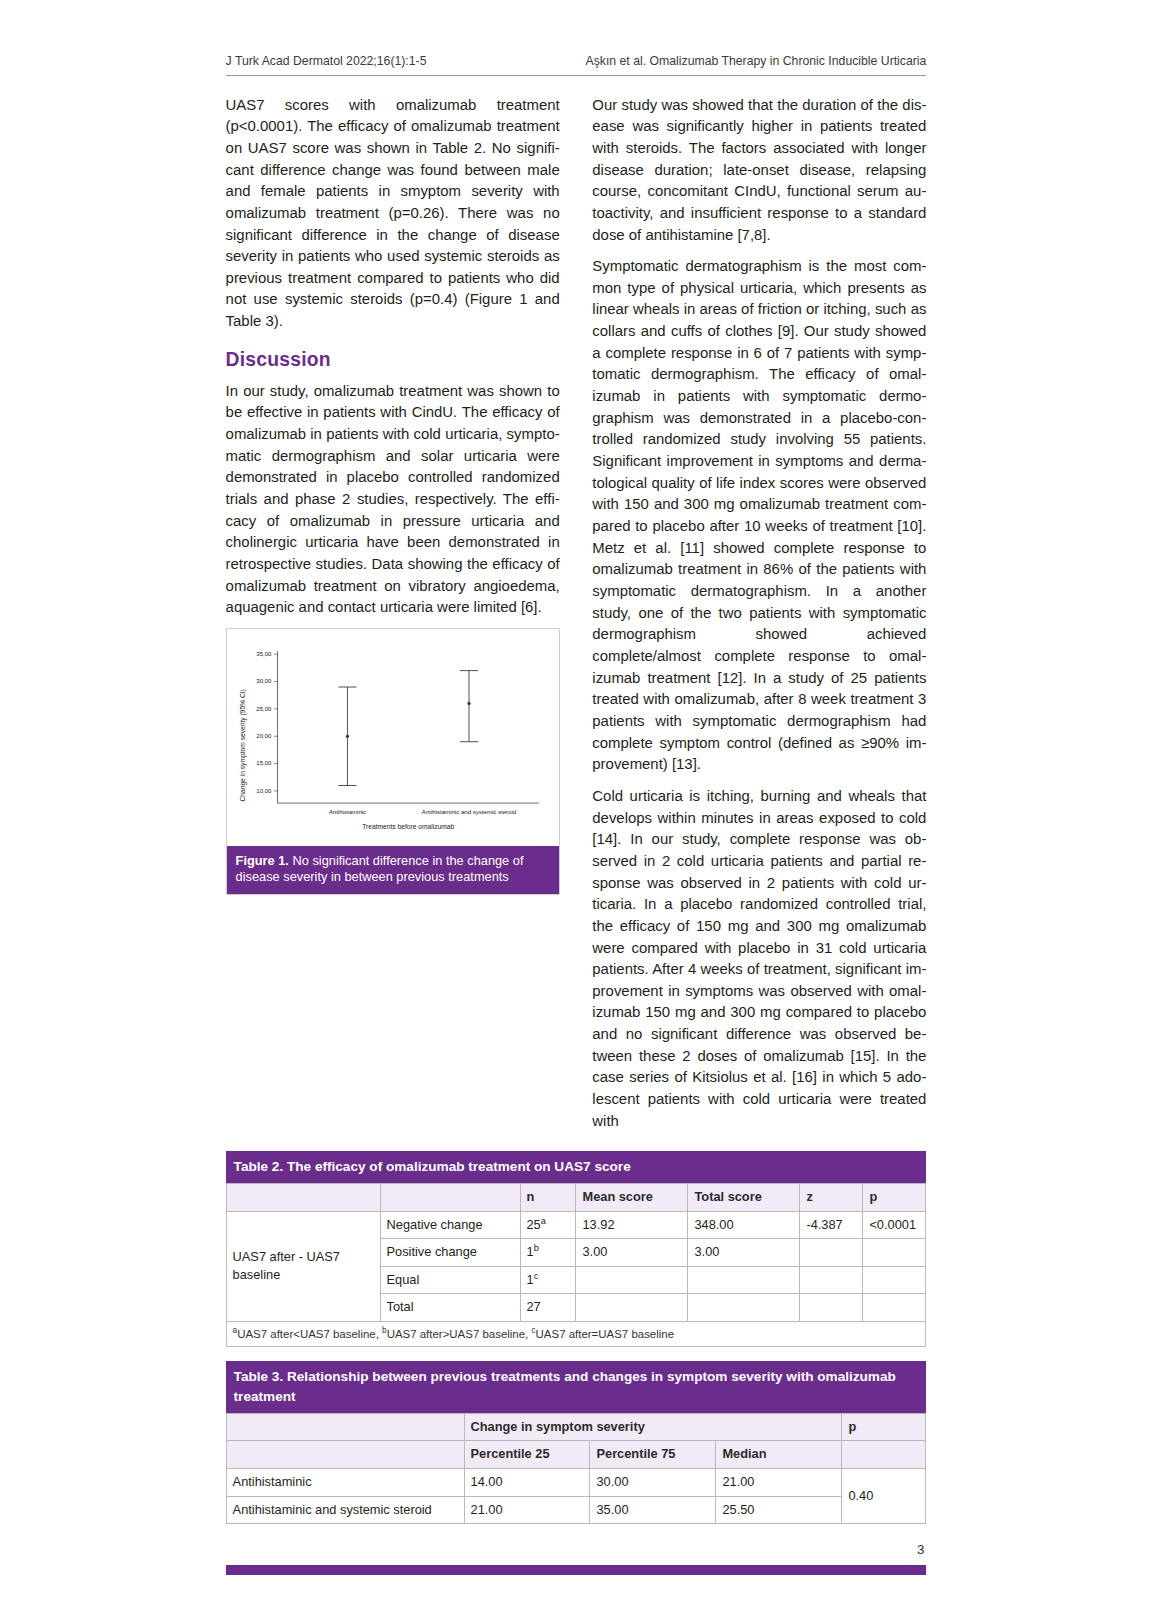J Turk Acad Dermatol 2022;16(1):1-5
Aşkın et al. Omalizumab Therapy in Chronic Inducible Urticaria
UAS7 scores with omalizumab treatment (p<0.0001). The efficacy of omalizumab treatment on UAS7 score was shown in Table 2. No significant difference change was found between male and female patients in smyptom severity with omalizumab treatment (p=0.26). There was no significant difference in the change of disease severity in patients who used systemic steroids as previous treatment compared to patients who did not use systemic steroids (p=0.4) (Figure 1 and Table 3).
Discussion
In our study, omalizumab treatment was shown to be effective in patients with CindU. The efficacy of omalizumab in patients with cold urticaria, symptomatic dermographism and solar urticaria were demonstrated in placebo controlled randomized trials and phase 2 studies, respectively. The efficacy of omalizumab in pressure urticaria and cholinergic urticaria have been demonstrated in retrospective studies. Data showing the efficacy of omalizumab treatment on vibratory angioedema, aquagenic and contact urticaria were limited [6].
Change in symptom severity (95% CI) 10,00 15,00 20,00 25,00 30,00 35,00 Antihistaminic Antihistaminic and systemic steroid Treatments before omalizumab
Figure 1. No significant difference in the change of disease severity in between previous treatments
Our study was showed that the duration of the disease was significantly higher in patients treated with steroids. The factors associated with longer disease duration; late-onset disease, relapsing course, concomitant CIndU, functional serum autoactivity, and insufficient response to a standard dose of antihistamine [7,8].
Symptomatic dermatographism is the most common type of physical urticaria, which presents as linear wheals in areas of friction or itching, such as collars and cuffs of clothes [9]. Our study showed a complete response in 6 of 7 patients with symptomatic dermographism. The efficacy of omalizumab in patients with symptomatic dermographism was demonstrated in a placebo-controlled randomized study involving 55 patients. Significant improvement in symptoms and dermatological quality of life index scores were observed with 150 and 300 mg omalizumab treatment compared to placebo after 10 weeks of treatment [10]. Metz et al. [11] showed complete response to omalizumab treatment in 86% of the patients with symptomatic dermatographism. In a another study, one of the two patients with symptomatic dermographism showed achieved complete/almost complete response to omalizumab treatment [12]. In a study of 25 patients treated with omalizumab, after 8 week treatment 3 patients with symptomatic dermographism had complete symptom control (defined as ≥90% improvement) [13].
Cold urticaria is itching, burning and wheals that develops within minutes in areas exposed to cold [14]. In our study, complete response was observed in 2 cold urticaria patients and partial response was observed in 2 patients with cold urticaria. In a placebo randomized controlled trial, the efficacy of 150 mg and 300 mg omalizumab were compared with placebo in 31 cold urticaria patients. After 4 weeks of treatment, significant improvement in symptoms was observed with omalizumab 150 mg and 300 mg compared to placebo and no significant difference was observed between these 2 doses of omalizumab [15]. In the case series of Kitsiolus et al. [16] in which 5 adolescent patients with cold urticaria were treated with
Table 2. The efficacy of omalizumab treatment on UAS7 score
| | | n | Mean score | Total score | z | p |
| --- | --- | --- | --- | --- | --- | --- |
| UAS7 after - UAS7 baseline | Negative change | 25 a | 13.92 | 348.00 | -4.387 | <0.0001 |
| Positive change | 1 b | 3.00 | 3.00 | | |
| Equal | 1 c | | | | |
| Total | 27 | | | | |
| a UAS7 after<UAS7 baseline, b UAS7 after>UAS7 baseline, c UAS7 after=UAS7 baseline |
Table 3. Relationship between previous treatments and changes in symptom severity with omalizumab treatment
| | Change in symptom severity | p |
| --- | --- | --- |
| | Percentile 25 | Percentile 75 | Median | |
| Antihistaminic | 14.00 | 30.00 | 21.00 | 0.40 |
| Antihistaminic and systemic steroid | 21.00 | 35.00 | 25.50 |
3